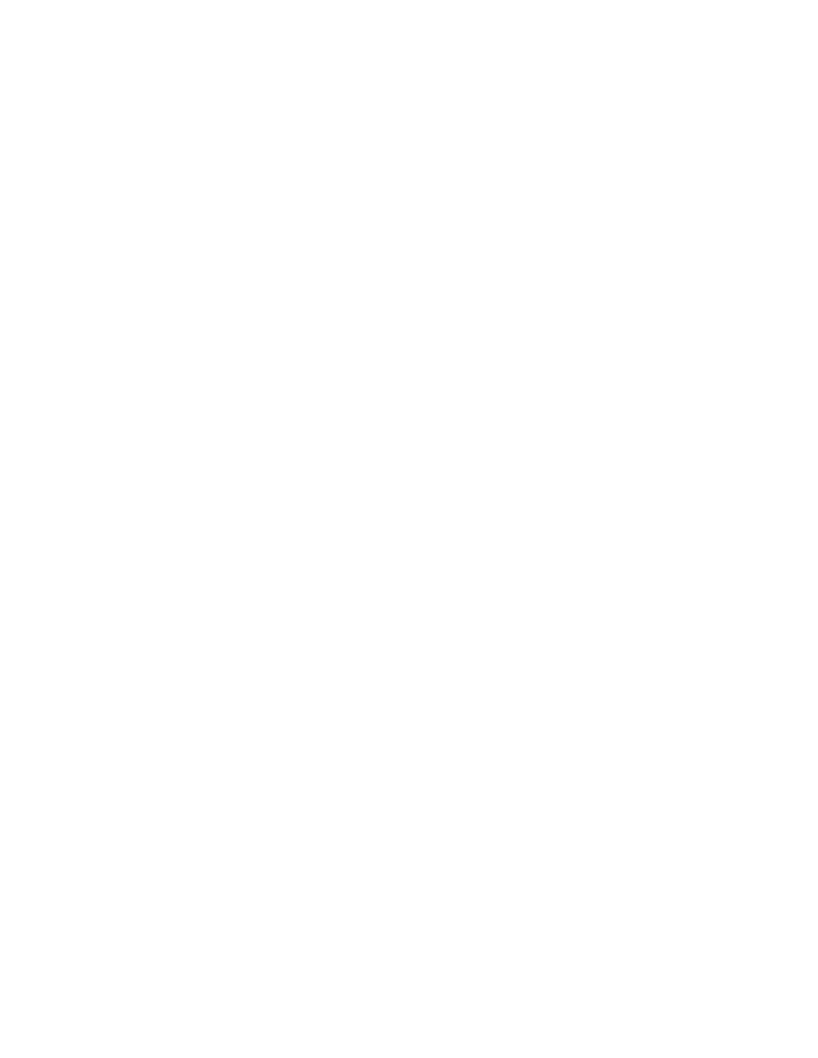Paved greenway trail with trailhead kiosk, bench, and HWY pavement marking.